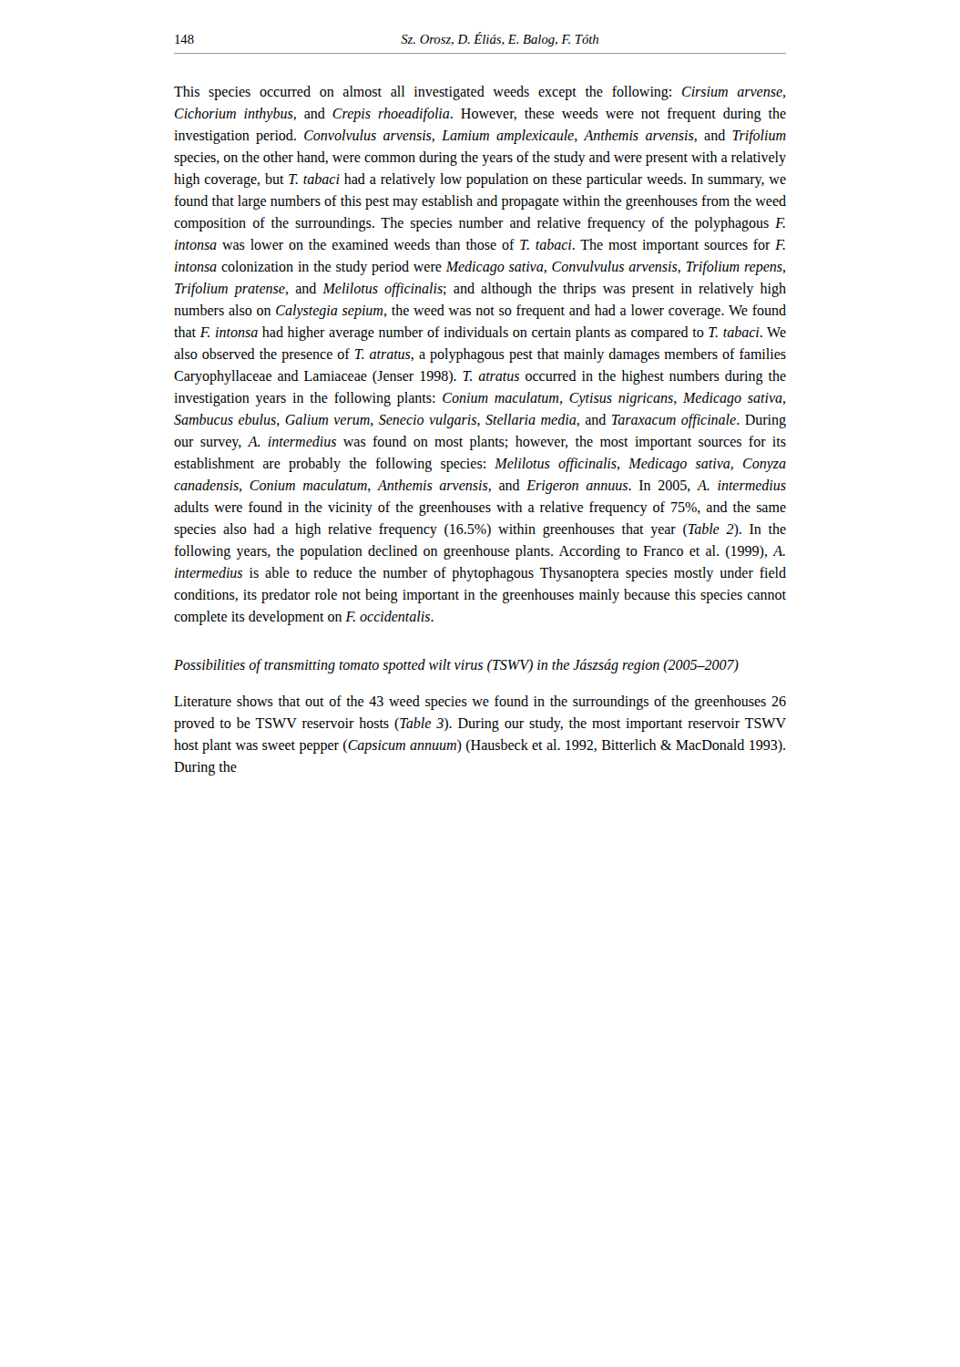148 Sz. Orosz, D. Éliás, E. Balog, F. Tóth
This species occurred on almost all investigated weeds except the following: Cirsium arvense, Cichorium inthybus, and Crepis rhoeadifolia. However, these weeds were not frequent during the investigation period. Convolvulus arvensis, Lamium amplexicaule, Anthemis arvensis, and Trifolium species, on the other hand, were common during the years of the study and were present with a relatively high coverage, but T. tabaci had a relatively low population on these particular weeds. In summary, we found that large numbers of this pest may establish and propagate within the greenhouses from the weed composition of the surroundings. The species number and relative frequency of the polyphagous F. intonsa was lower on the examined weeds than those of T. tabaci. The most important sources for F. intonsa colonization in the study period were Medicago sativa, Convulvulus arvensis, Trifolium repens, Trifolium pratense, and Melilotus officinalis; and although the thrips was present in relatively high numbers also on Calystegia sepium, the weed was not so frequent and had a lower coverage. We found that F. intonsa had higher average number of individuals on certain plants as compared to T. tabaci. We also observed the presence of T. atratus, a polyphagous pest that mainly damages members of families Caryophyllaceae and Lamiaceae (Jenser 1998). T. atratus occurred in the highest numbers during the investigation years in the following plants: Conium maculatum, Cytisus nigricans, Medicago sativa, Sambucus ebulus, Galium verum, Senecio vulgaris, Stellaria media, and Taraxacum officinale. During our survey, A. intermedius was found on most plants; however, the most important sources for its establishment are probably the following species: Melilotus officinalis, Medicago sativa, Conyza canadensis, Conium maculatum, Anthemis arvensis, and Erigeron annuus. In 2005, A. intermedius adults were found in the vicinity of the greenhouses with a relative frequency of 75%, and the same species also had a high relative frequency (16.5%) within greenhouses that year (Table 2). In the following years, the population declined on greenhouse plants. According to Franco et al. (1999), A. intermedius is able to reduce the number of phytophagous Thysanoptera species mostly under field conditions, its predator role not being important in the greenhouses mainly because this species cannot complete its development on F. occidentalis.
Possibilities of transmitting tomato spotted wilt virus (TSWV) in the Jászság region (2005–2007)
Literature shows that out of the 43 weed species we found in the surroundings of the greenhouses 26 proved to be TSWV reservoir hosts (Table 3). During our study, the most important reservoir TSWV host plant was sweet pepper (Capsicum annuum) (Hausbeck et al. 1992, Bitterlich & MacDonald 1993). During the